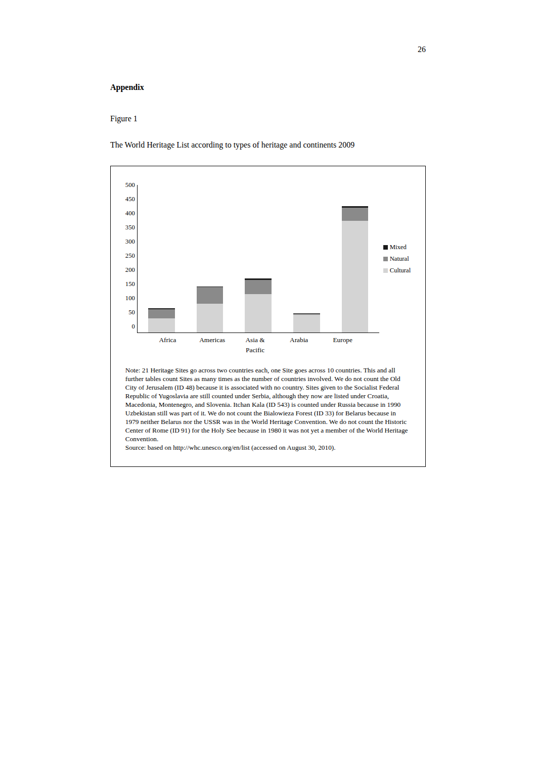26
Appendix
Figure 1
The World Heritage List according to types of heritage and continents 2009
500 450 400 350 300 250 200 150 100 50 0
Africa: cultural ~48, natural ~30, mixed ~4 (total ~82)
Mixed
Natural
Cultural
Africa Americas Asia & Pacific Arabia Europe
Note: 21 Heritage Sites go across two countries each, one Site goes across 10 countries. This and all further tables count Sites as many times as the number of countries involved. We do not count the Old City of Jerusalem (ID 48) because it is associated with no country. Sites given to the Socialist Federal Republic of Yugoslavia are still counted under Serbia, although they now are listed under Croatia, Macedonia, Montenegro, and Slovenia. Itchan Kala (ID 543) is counted under Russia because in 1990 Uzbekistan still was part of it. We do not count the Bialowieza Forest (ID 33) for Belarus because in 1979 neither Belarus nor the USSR was in the World Heritage Convention. We do not count the Historic Center of Rome (ID 91) for the Holy See because in 1980 it was not yet a member of the World Heritage Convention.
Source: based on http://whc.unesco.org/en/list (accessed on August 30, 2010).